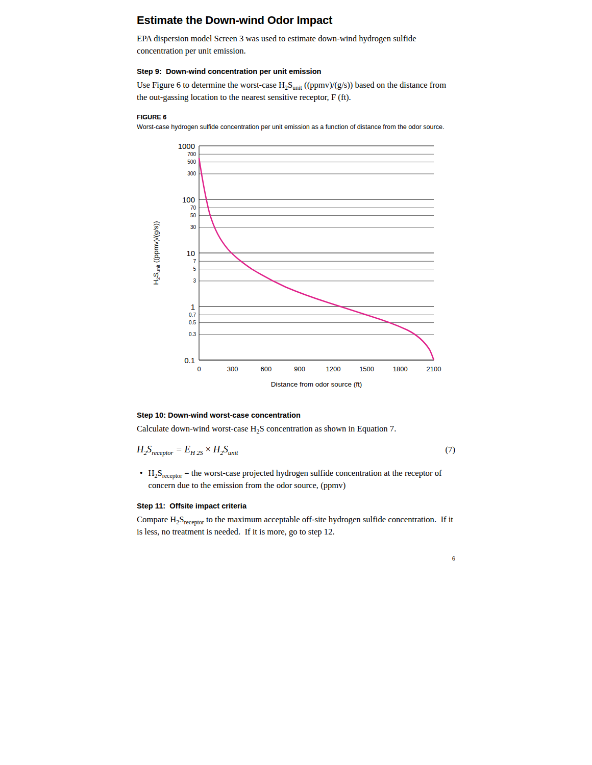Estimate the Down-wind Odor Impact
EPA dispersion model Screen 3 was used to estimate down-wind hydrogen sulfide concentration per unit emission.
Step 9: Down-wind concentration per unit emission
Use Figure 6 to determine the worst-case H2Sunit ((ppmv)/(g/s)) based on the distance from the out-gassing location to the nearest sensitive receptor, F (ft).
FIGURE 6
Worst-case hydrogen sulfide concentration per unit emission as a function of distance from the odor source.
1000 100 10 1 0.1 700 500 300 70 50 30 7 5 3 0.7 0.5 0.3 0 300 600 900 1200 1500 1800 2100 Distance from odor source (ft) H2Sunit ((ppmv)/(g/s))
Step 10: Down-wind worst-case concentration
Calculate down-wind worst-case H2S concentration as shown in Equation 7.
H2 Sreceptor = EH 2S × H2 Sunit (7)
H2Sreceptor = the worst-case projected hydrogen sulfide concentration at the receptor of concern due to the emission from the odor source, (ppmv)
Step 11: Offsite impact criteria
Compare H2Sreceptor to the maximum acceptable off-site hydrogen sulfide concentration. If it is less, no treatment is needed. If it is more, go to step 12.
6